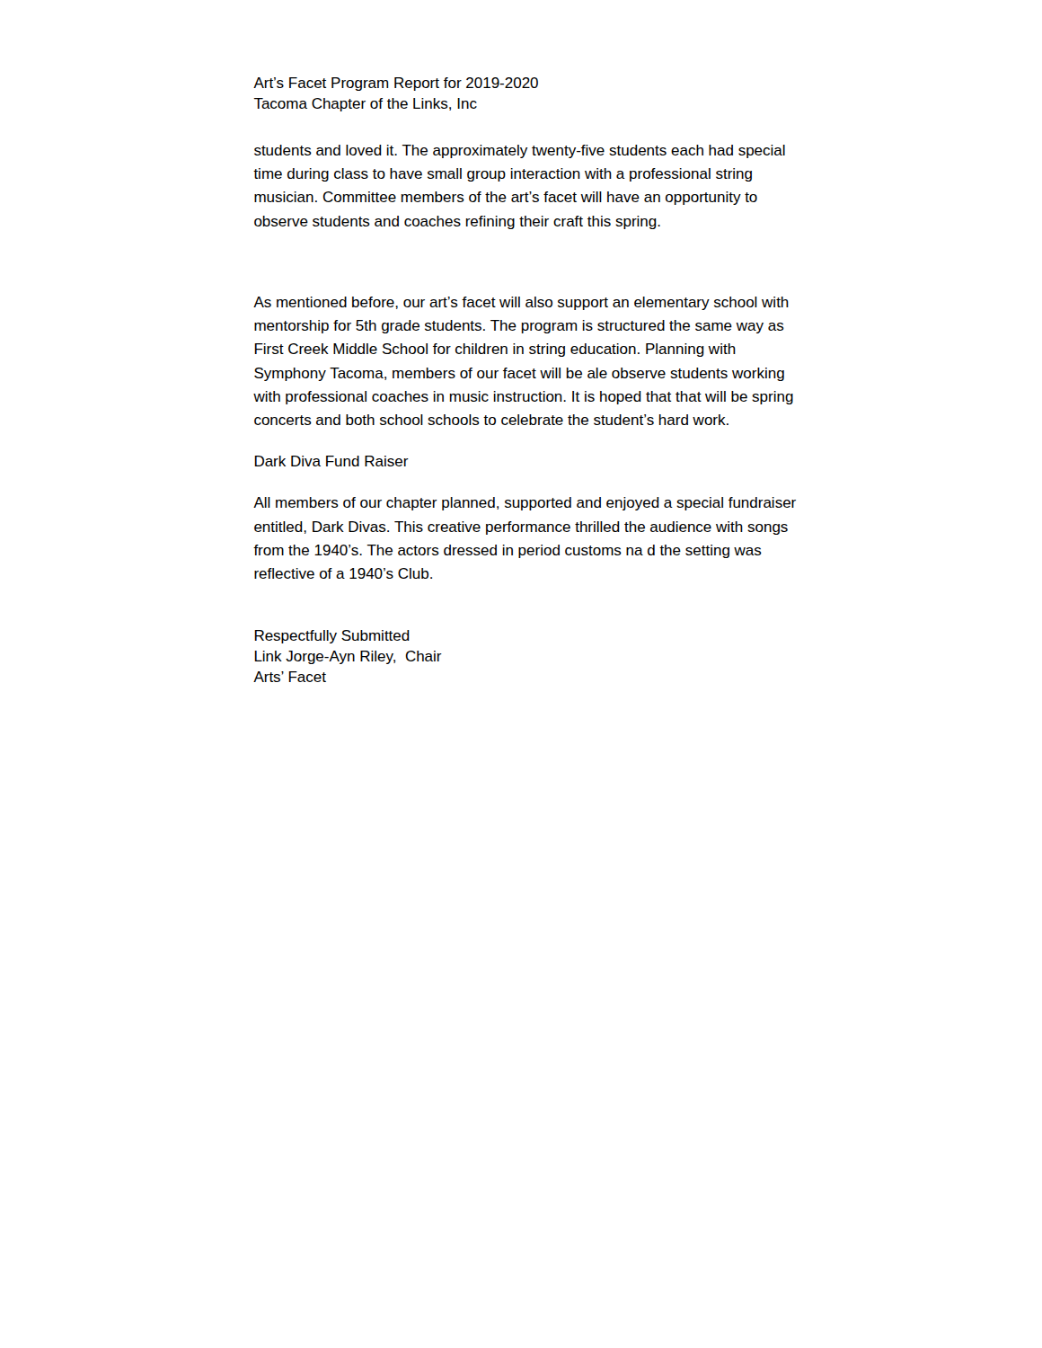Art’s Facet Program Report for 2019-2020
Tacoma Chapter of the Links, Inc
students and loved it. The approximately twenty-five students each had special time during class to have small group interaction with a professional string musician. Committee members of the art’s facet will have an opportunity to observe students and coaches refining their craft this spring.
As mentioned before, our art’s facet will also support an elementary school with mentorship for 5th grade students. The program is structured the same way as First Creek Middle School for children in string education. Planning with Symphony Tacoma, members of our facet will be ale observe students working with professional coaches in music instruction. It is hoped that that will be spring concerts and both school schools to celebrate the student’s hard work.
Dark Diva Fund Raiser
All members of our chapter planned, supported and enjoyed a special fundraiser entitled, Dark Divas. This creative performance thrilled the audience with songs from the 1940’s. The actors dressed in period customs na d the setting was reflective of a 1940’s Club.
Respectfully Submitted
Link Jorge-Ayn Riley, Chair
Arts’ Facet